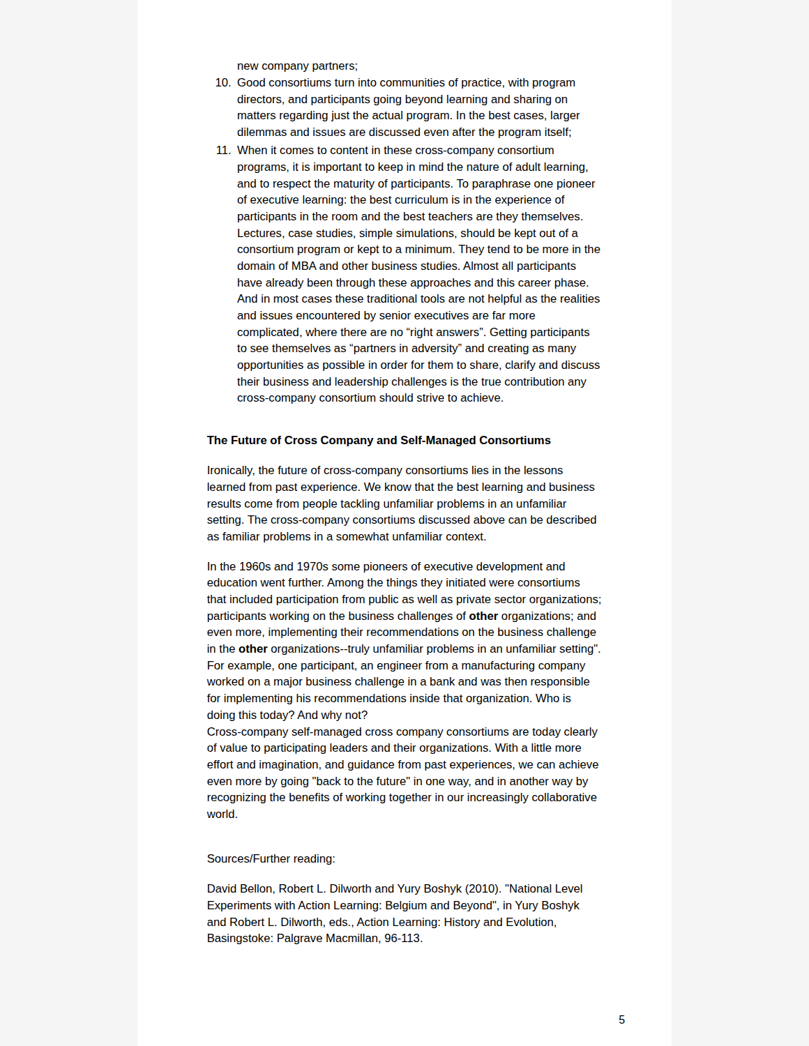new company partners;
10. Good consortiums turn into communities of practice, with program directors, and participants going beyond learning and sharing on matters regarding just the actual program. In the best cases, larger dilemmas and issues are discussed even after the program itself;
11. When it comes to content in these cross-company consortium programs, it is important to keep in mind the nature of adult learning, and to respect the maturity of participants. To paraphrase one pioneer of executive learning: the best curriculum is in the experience of participants in the room and the best teachers are they themselves. Lectures, case studies, simple simulations, should be kept out of a consortium program or kept to a minimum. They tend to be more in the domain of MBA and other business studies. Almost all participants have already been through these approaches and this career phase. And in most cases these traditional tools are not helpful as the realities and issues encountered by senior executives are far more complicated, where there are no “right answers”. Getting participants to see themselves as “partners in adversity” and creating as many opportunities as possible in order for them to share, clarify and discuss their business and leadership challenges is the true contribution any cross-company consortium should strive to achieve.
The Future of Cross Company and Self-Managed Consortiums
Ironically, the future of cross-company consortiums lies in the lessons learned from past experience. We know that the best learning and business results come from people tackling unfamiliar problems in an unfamiliar setting. The cross-company consortiums discussed above can be described as familiar problems in a somewhat unfamiliar context.
In the 1960s and 1970s some pioneers of executive development and education went further. Among the things they initiated were consortiums that included participation from public as well as private sector organizations; participants working on the business challenges of other organizations; and even more, implementing their recommendations on the business challenge in the other organizations--truly unfamiliar problems in an unfamiliar setting". For example, one participant, an engineer from a manufacturing company worked on a major business challenge in a bank and was then responsible for implementing his recommendations inside that organization. Who is doing this today? And why not?
Cross-company self-managed cross company consortiums are today clearly of value to participating leaders and their organizations. With a little more effort and imagination, and guidance from past experiences, we can achieve even more by going "back to the future" in one way, and in another way by recognizing the benefits of working together in our increasingly collaborative world.
Sources/Further reading:
David Bellon, Robert L. Dilworth and Yury Boshyk (2010). "National Level Experiments with Action Learning: Belgium and Beyond", in Yury Boshyk and Robert L. Dilworth, eds., Action Learning: History and Evolution, Basingstoke: Palgrave Macmillan, 96-113.
5